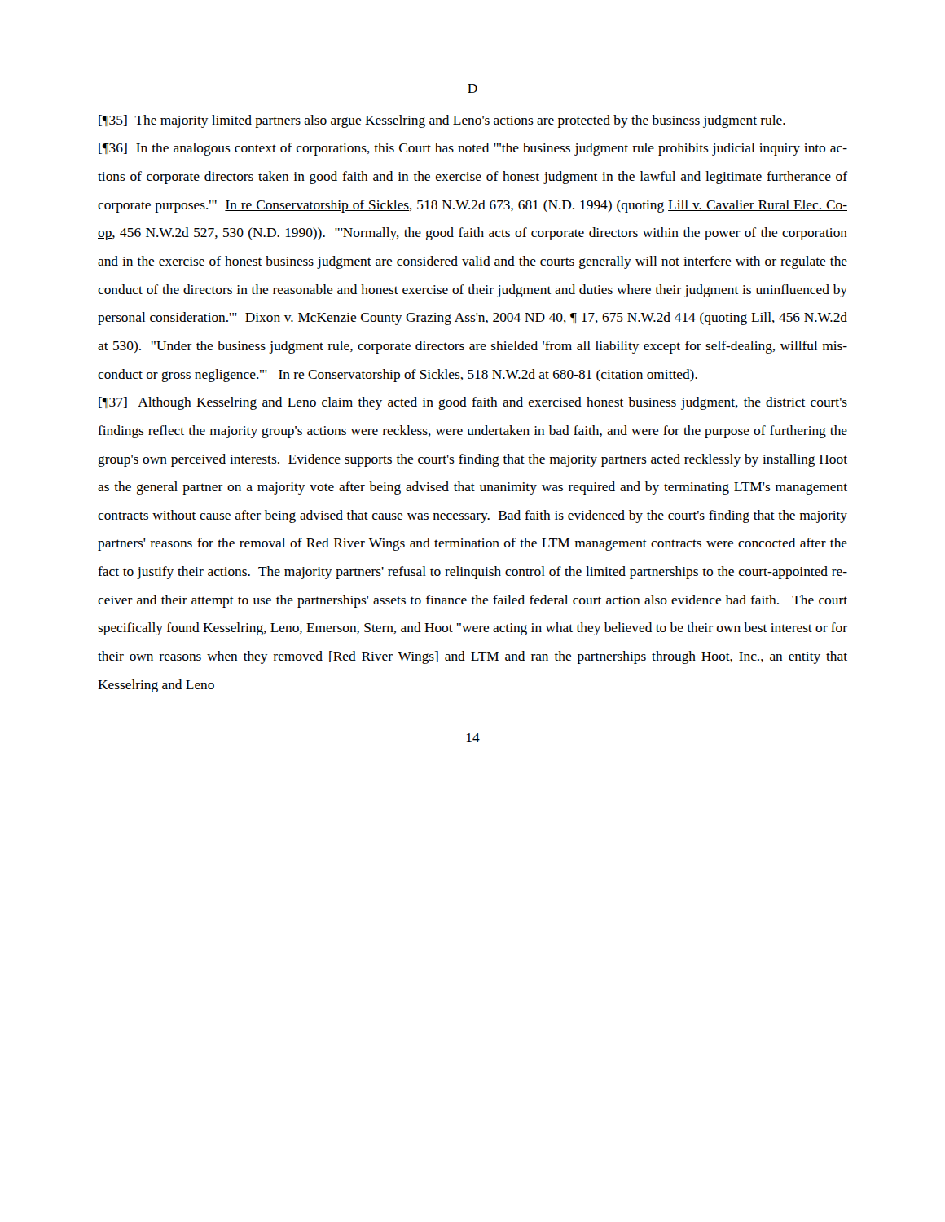D
[¶35] The majority limited partners also argue Kesselring and Leno's actions are protected by the business judgment rule.
[¶36] In the analogous context of corporations, this Court has noted "'the business judgment rule prohibits judicial inquiry into actions of corporate directors taken in good faith and in the exercise of honest judgment in the lawful and legitimate furtherance of corporate purposes.'" In re Conservatorship of Sickles, 518 N.W.2d 673, 681 (N.D. 1994) (quoting Lill v. Cavalier Rural Elec. Co-op, 456 N.W.2d 527, 530 (N.D. 1990)). "'Normally, the good faith acts of corporate directors within the power of the corporation and in the exercise of honest business judgment are considered valid and the courts generally will not interfere with or regulate the conduct of the directors in the reasonable and honest exercise of their judgment and duties where their judgment is uninfluenced by personal consideration.'" Dixon v. McKenzie County Grazing Ass'n, 2004 ND 40, ¶ 17, 675 N.W.2d 414 (quoting Lill, 456 N.W.2d at 530). "Under the business judgment rule, corporate directors are shielded 'from all liability except for self-dealing, willful misconduct or gross negligence.'" In re Conservatorship of Sickles, 518 N.W.2d at 680-81 (citation omitted).
[¶37] Although Kesselring and Leno claim they acted in good faith and exercised honest business judgment, the district court's findings reflect the majority group's actions were reckless, were undertaken in bad faith, and were for the purpose of furthering the group's own perceived interests. Evidence supports the court's finding that the majority partners acted recklessly by installing Hoot as the general partner on a majority vote after being advised that unanimity was required and by terminating LTM's management contracts without cause after being advised that cause was necessary. Bad faith is evidenced by the court's finding that the majority partners' reasons for the removal of Red River Wings and termination of the LTM management contracts were concocted after the fact to justify their actions. The majority partners' refusal to relinquish control of the limited partnerships to the court-appointed receiver and their attempt to use the partnerships' assets to finance the failed federal court action also evidence bad faith. The court specifically found Kesselring, Leno, Emerson, Stern, and Hoot "were acting in what they believed to be their own best interest or for their own reasons when they removed [Red River Wings] and LTM and ran the partnerships through Hoot, Inc., an entity that Kesselring and Leno
14